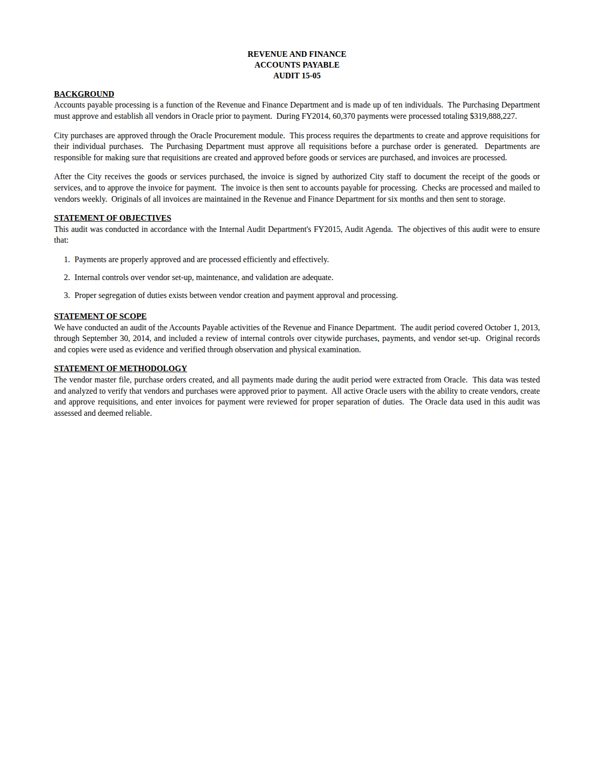REVENUE AND FINANCE
ACCOUNTS PAYABLE
AUDIT 15-05
BACKGROUND
Accounts payable processing is a function of the Revenue and Finance Department and is made up of ten individuals. The Purchasing Department must approve and establish all vendors in Oracle prior to payment. During FY2014, 60,370 payments were processed totaling $319,888,227.
City purchases are approved through the Oracle Procurement module. This process requires the departments to create and approve requisitions for their individual purchases. The Purchasing Department must approve all requisitions before a purchase order is generated. Departments are responsible for making sure that requisitions are created and approved before goods or services are purchased, and invoices are processed.
After the City receives the goods or services purchased, the invoice is signed by authorized City staff to document the receipt of the goods or services, and to approve the invoice for payment. The invoice is then sent to accounts payable for processing. Checks are processed and mailed to vendors weekly. Originals of all invoices are maintained in the Revenue and Finance Department for six months and then sent to storage.
STATEMENT OF OBJECTIVES
This audit was conducted in accordance with the Internal Audit Department's FY2015, Audit Agenda. The objectives of this audit were to ensure that:
Payments are properly approved and are processed efficiently and effectively.
Internal controls over vendor set-up, maintenance, and validation are adequate.
Proper segregation of duties exists between vendor creation and payment approval and processing.
STATEMENT OF SCOPE
We have conducted an audit of the Accounts Payable activities of the Revenue and Finance Department. The audit period covered October 1, 2013, through September 30, 2014, and included a review of internal controls over citywide purchases, payments, and vendor set-up. Original records and copies were used as evidence and verified through observation and physical examination.
STATEMENT OF METHODOLOGY
The vendor master file, purchase orders created, and all payments made during the audit period were extracted from Oracle. This data was tested and analyzed to verify that vendors and purchases were approved prior to payment. All active Oracle users with the ability to create vendors, create and approve requisitions, and enter invoices for payment were reviewed for proper separation of duties. The Oracle data used in this audit was assessed and deemed reliable.